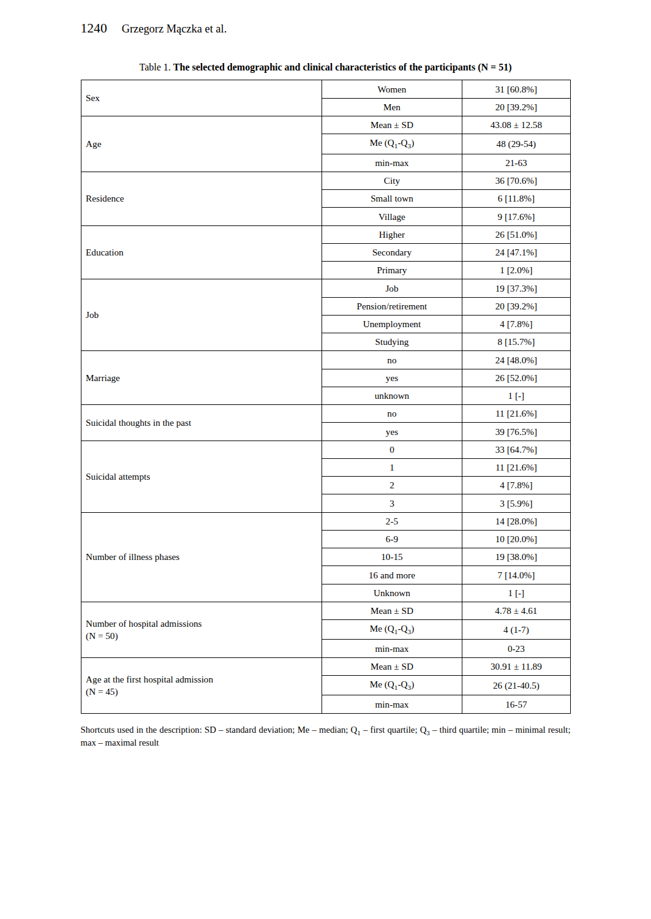1240 Grzegorz Mączka et al.
Table 1. The selected demographic and clinical characteristics of the participants (N = 51)
| Sex | Women | 31 [60.8%] |
| Men | 20 [39.2%] |
| Age | Mean ± SD | 43.08 ± 12.58 |
| Me (Q 1 -Q 3 ) | 48 (29-54) |
| min-max | 21-63 |
| Residence | City | 36 [70.6%] |
| Small town | 6 [11.8%] |
| Village | 9 [17.6%] |
| Education | Higher | 26 [51.0%] |
| Secondary | 24 [47.1%] |
| Primary | 1 [2.0%] |
| Job | Job | 19 [37.3%] |
| Pension/retirement | 20 [39.2%] |
| Unemployment | 4 [7.8%] |
| Studying | 8 [15.7%] |
| Marriage | no | 24 [48.0%] |
| yes | 26 [52.0%] |
| unknown | 1 [-] |
| Suicidal thoughts in the past | no | 11 [21.6%] |
| yes | 39 [76.5%] |
| Suicidal attempts | 0 | 33 [64.7%] |
| 1 | 11 [21.6%] |
| 2 | 4 [7.8%] |
| 3 | 3 [5.9%] |
| Number of illness phases | 2-5 | 14 [28.0%] |
| 6-9 | 10 [20.0%] |
| 10-15 | 19 [38.0%] |
| 16 and more | 7 [14.0%] |
| Unknown | 1 [-] |
| Number of hospital admissions (N = 50) | Mean ± SD | 4.78 ± 4.61 |
| Me (Q 1 -Q 3 ) | 4 (1-7) |
| min-max | 0-23 |
| Age at the first hospital admission (N = 45) | Mean ± SD | 30.91 ± 11.89 |
| Me (Q 1 -Q 3 ) | 26 (21-40.5) |
| min-max | 16-57 |
Shortcuts used in the description: SD – standard deviation; Me – median; Q1 – first quartile; Q3 – third quartile; min – minimal result; max – maximal result